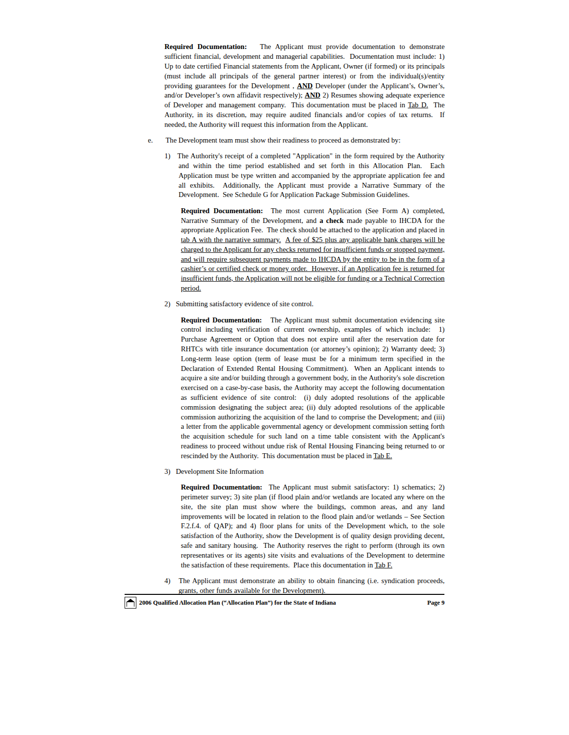Required Documentation: The Applicant must provide documentation to demonstrate sufficient financial, development and managerial capabilities. Documentation must include: 1) Up to date certified Financial statements from the Applicant, Owner (if formed) or its principals (must include all principals of the general partner interest) or from the individual(s)/entity providing guarantees for the Development , AND Developer (under the Applicant’s, Owner’s, and/or Developer’s own affidavit respectively); AND 2) Resumes showing adequate experience of Developer and management company. This documentation must be placed in Tab D. The Authority, in its discretion, may require audited financials and/or copies of tax returns. If needed, the Authority will request this information from the Applicant.
e. The Development team must show their readiness to proceed as demonstrated by:
1) The Authority's receipt of a completed "Application" in the form required by the Authority and within the time period established and set forth in this Allocation Plan. Each Application must be type written and accompanied by the appropriate application fee and all exhibits. Additionally, the Applicant must provide a Narrative Summary of the Development. See Schedule G for Application Package Submission Guidelines.
Required Documentation: The most current Application (See Form A) completed, Narrative Summary of the Development, and a check made payable to IHCDA for the appropriate Application Fee. The check should be attached to the application and placed in tab A with the narrative summary. A fee of $25 plus any applicable bank charges will be charged to the Applicant for any checks returned for insufficient funds or stopped payment, and will require subsequent payments made to IHCDA by the entity to be in the form of a cashier’s or certified check or money order. However, if an Application fee is returned for insufficient funds, the Application will not be eligible for funding or a Technical Correction period.
2) Submitting satisfactory evidence of site control.
Required Documentation: The Applicant must submit documentation evidencing site control including verification of current ownership, examples of which include: 1) Purchase Agreement or Option that does not expire until after the reservation date for RHTCs with title insurance documentation (or attorney’s opinion); 2) Warranty deed; 3) Long-term lease option (term of lease must be for a minimum term specified in the Declaration of Extended Rental Housing Commitment). When an Applicant intends to acquire a site and/or building through a government body, in the Authority's sole discretion exercised on a case-by-case basis, the Authority may accept the following documentation as sufficient evidence of site control: (i) duly adopted resolutions of the applicable commission designating the subject area; (ii) duly adopted resolutions of the applicable commission authorizing the acquisition of the land to comprise the Development; and (iii) a letter from the applicable governmental agency or development commission setting forth the acquisition schedule for such land on a time table consistent with the Applicant's readiness to proceed without undue risk of Rental Housing Financing being returned to or rescinded by the Authority. This documentation must be placed in Tab E.
3) Development Site Information
Required Documentation: The Applicant must submit satisfactory: 1) schematics; 2) perimeter survey; 3) site plan (if flood plain and/or wetlands are located any where on the site, the site plan must show where the buildings, common areas, and any land improvements will be located in relation to the flood plain and/or wetlands – See Section F.2.f.4. of QAP); and 4) floor plans for units of the Development which, to the sole satisfaction of the Authority, show the Development is of quality design providing decent, safe and sanitary housing. The Authority reserves the right to perform (through its own representatives or its agents) site visits and evaluations of the Development to determine the satisfaction of these requirements. Place this documentation in Tab F.
4) The Applicant must demonstrate an ability to obtain financing (i.e. syndication proceeds, grants, other funds available for the Development).
2006 Qualified Allocation Plan (“Allocation Plan”) for the State of Indiana
Page 9